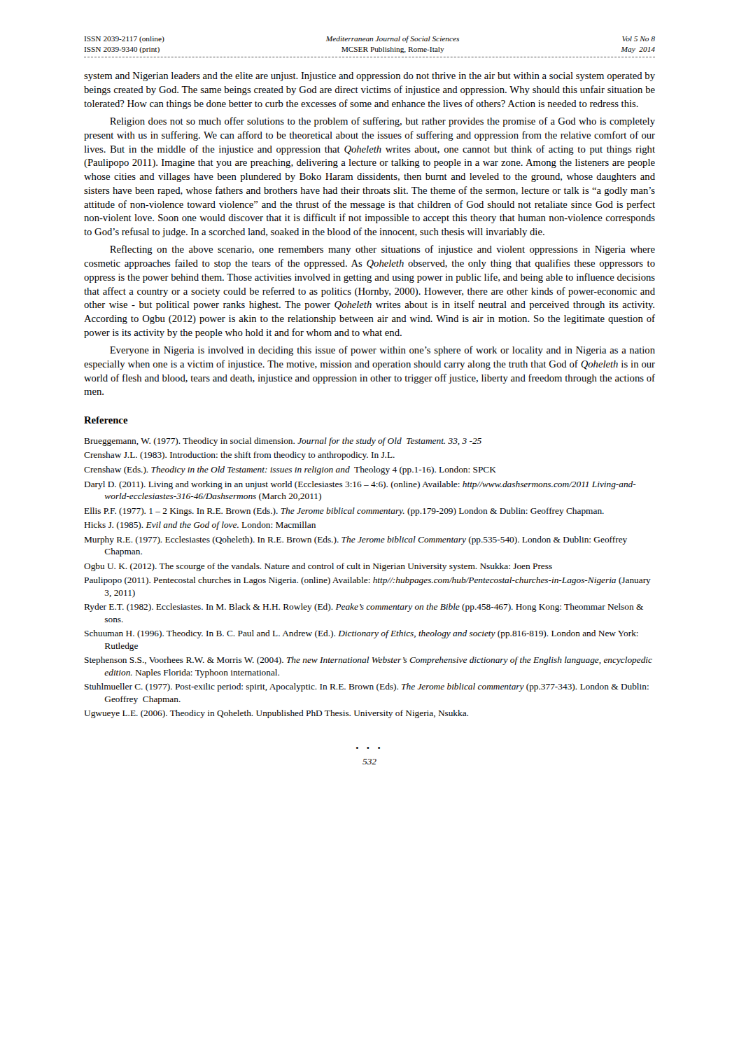ISSN 2039-2117 (online)
ISSN 2039-9340 (print)
Mediterranean Journal of Social Sciences
MCSER Publishing, Rome-Italy
Vol 5 No 8
May 2014
system and Nigerian leaders and the elite are unjust. Injustice and oppression do not thrive in the air but within a social system operated by beings created by God. The same beings created by God are direct victims of injustice and oppression. Why should this unfair situation be tolerated? How can things be done better to curb the excesses of some and enhance the lives of others? Action is needed to redress this.
Religion does not so much offer solutions to the problem of suffering, but rather provides the promise of a God who is completely present with us in suffering. We can afford to be theoretical about the issues of suffering and oppression from the relative comfort of our lives. But in the middle of the injustice and oppression that Qoheleth writes about, one cannot but think of acting to put things right (Paulipopo 2011). Imagine that you are preaching, delivering a lecture or talking to people in a war zone. Among the listeners are people whose cities and villages have been plundered by Boko Haram dissidents, then burnt and leveled to the ground, whose daughters and sisters have been raped, whose fathers and brothers have had their throats slit. The theme of the sermon, lecture or talk is “a godly man’s attitude of non-violence toward violence” and the thrust of the message is that children of God should not retaliate since God is perfect non-violent love. Soon one would discover that it is difficult if not impossible to accept this theory that human non-violence corresponds to God’s refusal to judge. In a scorched land, soaked in the blood of the innocent, such thesis will invariably die.
Reflecting on the above scenario, one remembers many other situations of injustice and violent oppressions in Nigeria where cosmetic approaches failed to stop the tears of the oppressed. As Qoheleth observed, the only thing that qualifies these oppressors to oppress is the power behind them. Those activities involved in getting and using power in public life, and being able to influence decisions that affect a country or a society could be referred to as politics (Hornby, 2000). However, there are other kinds of power-economic and other wise - but political power ranks highest. The power Qoheleth writes about is in itself neutral and perceived through its activity. According to Ogbu (2012) power is akin to the relationship between air and wind. Wind is air in motion. So the legitimate question of power is its activity by the people who hold it and for whom and to what end.
Everyone in Nigeria is involved in deciding this issue of power within one’s sphere of work or locality and in Nigeria as a nation especially when one is a victim of injustice. The motive, mission and operation should carry along the truth that God of Qoheleth is in our world of flesh and blood, tears and death, injustice and oppression in other to trigger off justice, liberty and freedom through the actions of men.
Reference
Brueggemann, W. (1977). Theodicy in social dimension. Journal for the study of Old Testament. 33, 3 -25
Crenshaw J.L. (1983). Introduction: the shift from theodicy to anthropodicy. In J.L.
Crenshaw (Eds.). Theodicy in the Old Testament: issues in religion and Theology 4 (pp.1-16). London: SPCK
Daryl D. (2011). Living and working in an unjust world (Ecclesiastes 3:16 – 4:6). (online) Available: http//www.dashsermons.com/2011 Living-and-world-ecclesiastes-316-46/Dashsermons (March 20,2011)
Ellis P.F. (1977). 1 – 2 Kings. In R.E. Brown (Eds.). The Jerome biblical commentary. (pp.179-209) London & Dublin: Geoffrey Chapman.
Hicks J. (1985). Evil and the God of love. London: Macmillan
Murphy R.E. (1977). Ecclesiastes (Qoheleth). In R.E. Brown (Eds.). The Jerome biblical Commentary (pp.535-540). London & Dublin: Geoffrey Chapman.
Ogbu U. K. (2012). The scourge of the vandals. Nature and control of cult in Nigerian University system. Nsukka: Joen Press
Paulipopo (2011). Pentecostal churches in Lagos Nigeria. (online) Available: http//:hubpages.com/hub/Pentecostal-churches-in-Lagos-Nigeria (January 3, 2011)
Ryder E.T. (1982). Ecclesiastes. In M. Black & H.H. Rowley (Ed). Peake’s commentary on the Bible (pp.458-467). Hong Kong: Theommar Nelson & sons.
Schuuman H. (1996). Theodicy. In B. C. Paul and L. Andrew (Ed.). Dictionary of Ethics, theology and society (pp.816-819). London and New York: Rutledge
Stephenson S.S., Voorhees R.W. & Morris W. (2004). The new International Webster’s Comprehensive dictionary of the English language, encyclopedic edition. Naples Florida: Typhoon international.
Stuhlmueller C. (1977). Post-exilic period: spirit, Apocalyptic. In R.E. Brown (Eds). The Jerome biblical commentary (pp.377-343). London & Dublin: Geoffrey Chapman.
Ugwueye L.E. (2006). Theodicy in Qoheleth. Unpublished PhD Thesis. University of Nigeria, Nsukka.
• • • 532